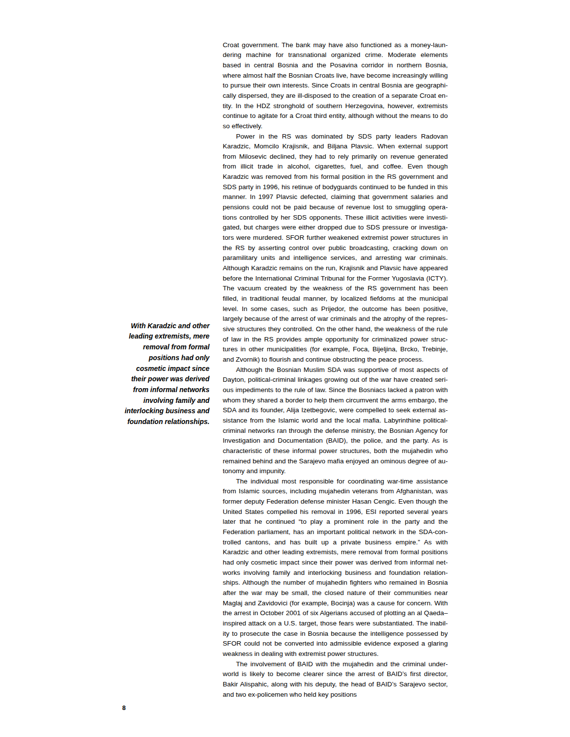With Karadzic and other leading extremists, mere removal from formal positions had only cosmetic impact since their power was derived from informal networks involving family and interlocking business and foundation relationships.
Croat government. The bank may have also functioned as a money-laundering machine for transnational organized crime. Moderate elements based in central Bosnia and the Posavina corridor in northern Bosnia, where almost half the Bosnian Croats live, have become increasingly willing to pursue their own interests. Since Croats in central Bosnia are geographically dispersed, they are ill-disposed to the creation of a separate Croat entity. In the HDZ stronghold of southern Herzegovina, however, extremists continue to agitate for a Croat third entity, although without the means to do so effectively.
Power in the RS was dominated by SDS party leaders Radovan Karadzic, Momcilo Krajisnik, and Biljana Plavsic. When external support from Milosevic declined, they had to rely primarily on revenue generated from illicit trade in alcohol, cigarettes, fuel, and coffee. Even though Karadzic was removed from his formal position in the RS government and SDS party in 1996, his retinue of bodyguards continued to be funded in this manner. In 1997 Plavsic defected, claiming that government salaries and pensions could not be paid because of revenue lost to smuggling operations controlled by her SDS opponents. These illicit activities were investigated, but charges were either dropped due to SDS pressure or investigators were murdered. SFOR further weakened extremist power structures in the RS by asserting control over public broadcasting, cracking down on paramilitary units and intelligence services, and arresting war criminals. Although Karadzic remains on the run, Krajisnik and Plavsic have appeared before the International Criminal Tribunal for the Former Yugoslavia (ICTY). The vacuum created by the weakness of the RS government has been filled, in traditional feudal manner, by localized fiefdoms at the municipal level. In some cases, such as Prijedor, the outcome has been positive, largely because of the arrest of war criminals and the atrophy of the repressive structures they controlled. On the other hand, the weakness of the rule of law in the RS provides ample opportunity for criminalized power structures in other municipalities (for example, Foca, Bijeljina, Brcko, Trebinje, and Zvornik) to flourish and continue obstructing the peace process.
Although the Bosnian Muslim SDA was supportive of most aspects of Dayton, political-criminal linkages growing out of the war have created serious impediments to the rule of law. Since the Bosniacs lacked a patron with whom they shared a border to help them circumvent the arms embargo, the SDA and its founder, Alija Izetbegovic, were compelled to seek external assistance from the Islamic world and the local mafia. Labyrinthine political-criminal networks ran through the defense ministry, the Bosnian Agency for Investigation and Documentation (BAID), the police, and the party. As is characteristic of these informal power structures, both the mujahedin who remained behind and the Sarajevo mafia enjoyed an ominous degree of autonomy and impunity.
The individual most responsible for coordinating war-time assistance from Islamic sources, including mujahedin veterans from Afghanistan, was former deputy Federation defense minister Hasan Cengic. Even though the United States compelled his removal in 1996, ESI reported several years later that he continued “to play a prominent role in the party and the Federation parliament, has an important political network in the SDA-controlled cantons, and has built up a private business empire.” As with Karadzic and other leading extremists, mere removal from formal positions had only cosmetic impact since their power was derived from informal networks involving family and interlocking business and foundation relationships. Although the number of mujahedin fighters who remained in Bosnia after the war may be small, the closed nature of their communities near Maglaj and Zavidovici (for example, Bocinja) was a cause for concern. With the arrest in October 2001 of six Algerians accused of plotting an al Qaeda–inspired attack on a U.S. target, those fears were substantiated. The inability to prosecute the case in Bosnia because the intelligence possessed by SFOR could not be converted into admissible evidence exposed a glaring weakness in dealing with extremist power structures.
The involvement of BAID with the mujahedin and the criminal underworld is likely to become clearer since the arrest of BAID’s first director, Bakir Alispahic, along with his deputy, the head of BAID’s Sarajevo sector, and two ex-policemen who held key positions
8